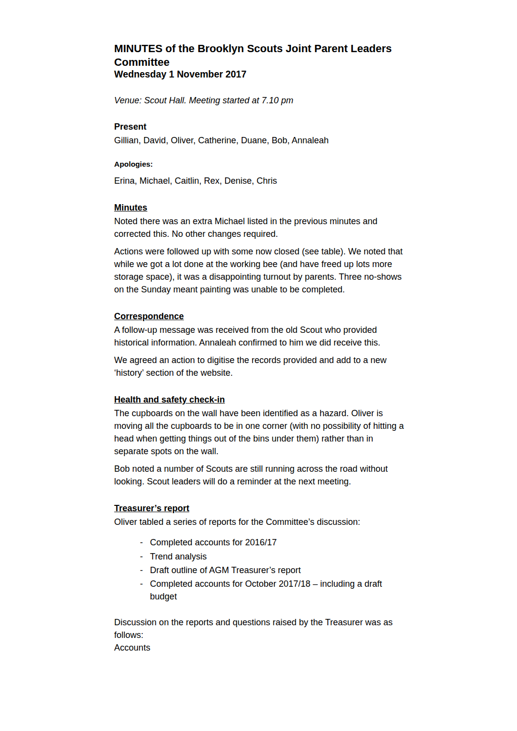MINUTES of the Brooklyn Scouts Joint Parent Leaders Committee Wednesday 1 November 2017
Venue: Scout Hall. Meeting started at 7.10 pm
Present
Gillian, David, Oliver, Catherine, Duane, Bob, Annaleah
Apologies:
Erina, Michael, Caitlin, Rex, Denise, Chris
Minutes
Noted there was an extra Michael listed in the previous minutes and corrected this. No other changes required.
Actions were followed up with some now closed (see table). We noted that while we got a lot done at the working bee (and have freed up lots more storage space), it was a disappointing turnout by parents. Three no-shows on the Sunday meant painting was unable to be completed.
Correspondence
A follow-up message was received from the old Scout who provided historical information. Annaleah confirmed to him we did receive this.
We agreed an action to digitise the records provided and add to a new ‘history’ section of the website.
Health and safety check-in
The cupboards on the wall have been identified as a hazard. Oliver is moving all the cupboards to be in one corner (with no possibility of hitting a head when getting things out of the bins under them) rather than in separate spots on the wall.
Bob noted a number of Scouts are still running across the road without looking. Scout leaders will do a reminder at the next meeting.
Treasurer’s report
Oliver tabled a series of reports for the Committee’s discussion:
Completed accounts for 2016/17
Trend analysis
Draft outline of AGM Treasurer’s report
Completed accounts for October 2017/18 – including a draft budget
Discussion on the reports and questions raised by the Treasurer was as follows:
Accounts